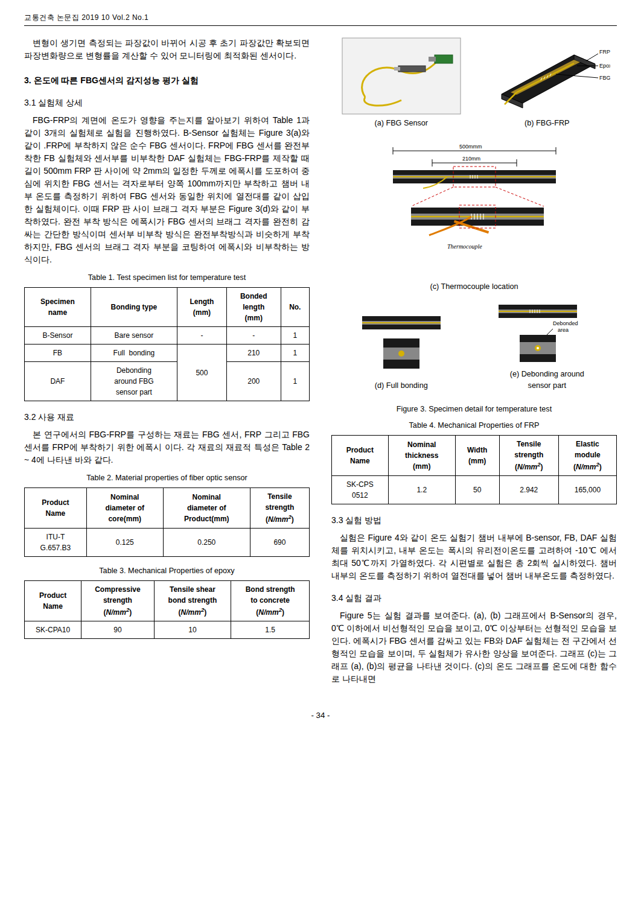교통건축 논문집 2019 10 Vol.2 No.1
변형이 생기면 측정되는 파장값이 바뀌어 시공 후 초기 파장값만 확보되면 파장변화량으로 변형률을 계산할 수 있어 모니터링에 최적화된 센서이다.
3. 온도에 따른 FBG센서의 감지성능 평가 실험
3.1 실험체 상세
FBG-FRP의 계면에 온도가 영향을 주는지를 알아보기 위하여 Table 1과 같이 3개의 실험체로 실험을 진행하였다. B-Sensor 실험체는 Figure 3(a)와 같이 .FRP에 부착하지 않은 순수 FBG 센서이다. FRP에 FBG 센서를 완전부착한 FB 실험체와 센서부를 비부착한 DAF 실험체는 FBG-FRP를 제작할 때 길이 500mm FRP 판 사이에 약 2mm의 일정한 두께로 에폭시를 도포하여 중심에 위치한 FBG 센서는 격자로부터 양쪽 100mm까지만 부착하고 챔버 내부 온도를 측정하기 위하여 FBG 센서와 동일한 위치에 열전대를 같이 삽입한 실험체이다. 이때 FRP 판 사이 브래그 격자 부분은 Figure 3(d)와 같이 부착하였다. 완전 부착 방식은 에폭시가 FBG 센서의 브래그 격자를 완전히 감싸는 간단한 방식이며 센서부 비부착 방식은 완전부착방식과 비슷하게 부착하지만, FBG 센서의 브래그 격자 부분을 코팅하여 에폭시와 비부착하는 방식이다.
Table 1. Test specimen list for temperature test
| Specimen name | Bonding type | Length (mm) | Bonded length (mm) | No. |
| --- | --- | --- | --- | --- |
| B-Sensor | Bare sensor | - | - | 1 |
| FB | Full bonding | 500 | 210 | 1 |
| DAF | Debonding around FBG sensor part | 200 | 1 |
3.2 사용 재료
본 연구에서의 FBG-FRP를 구성하는 재료는 FBG 센서, FRP 그리고 FBG 센서를 FRP에 부착하기 위한 에폭시 이다. 각 재료의 재료적 특성은 Table 2 ~ 4에 나타낸 바와 같다.
Table 2. Material properties of fiber optic sensor
| Product Name | Nominal diameter of core(mm) | Nominal diameter of Product(mm) | Tensile strength ( N/mm 2 ) |
| --- | --- | --- | --- |
| ITU-T G.657.B3 | 0.125 | 0.250 | 690 |
Table 3. Mechanical Properties of epoxy
| Product Name | Compressive strength ( N/mm 2 ) | Tensile shear bond strength ( N/mm 2 ) | Bond strength to concrete ( N/mm 2 ) |
| --- | --- | --- | --- |
| SK-CPA10 | 90 | 10 | 1.5 |
(a) FBG Sensor
FRP Epoxy FBG sensor
(b) FBG-FRP
500mmm 210mm Thermocouple
(c) Thermocouple location
(d) Full bonding
Debonded area
(e) Debonding around
sensor part
Figure 3. Specimen detail for temperature test
Table 4. Mechanical Properties of FRP
| Product Name | Nominal thickness (mm) | Width (mm) | Tensile strength ( N/mm 2 ) | Elastic module ( N/mm 2 ) |
| --- | --- | --- | --- | --- |
| SK-CPS 0512 | 1.2 | 50 | 2.942 | 165,000 |
3.3 실험 방법
실험은 Figure 4와 같이 온도 실험기 챔버 내부에 B-sensor, FB, DAF 실험체를 위치시키고, 내부 온도는 폭시의 유리전이온도를 고려하여 -10℃ 에서 최대 50℃까지 가열하였다. 각 시편별로 실험은 총 2회씩 실시하였다. 챔버 내부의 온도를 측정하기 위하여 열전대를 넣어 챔버 내부온도를 측정하였다.
3.4 실험 결과
Figure 5는 실험 결과를 보여준다. (a), (b) 그래프에서 B-Sensor의 경우, 0℃ 이하에서 비선형적인 모습을 보이고, 0℃ 이상부터는 선형적인 모습을 보인다. 에폭시가 FBG 센서를 감싸고 있는 FB와 DAF 실험체는 전 구간에서 선형적인 모습을 보이며, 두 실험체가 유사한 양상을 보여준다. 그래프 (c)는 그래프 (a), (b)의 평균을 나타낸 것이다. (c)의 온도 그래프를 온도에 대한 함수로 나타내면
- 34 -